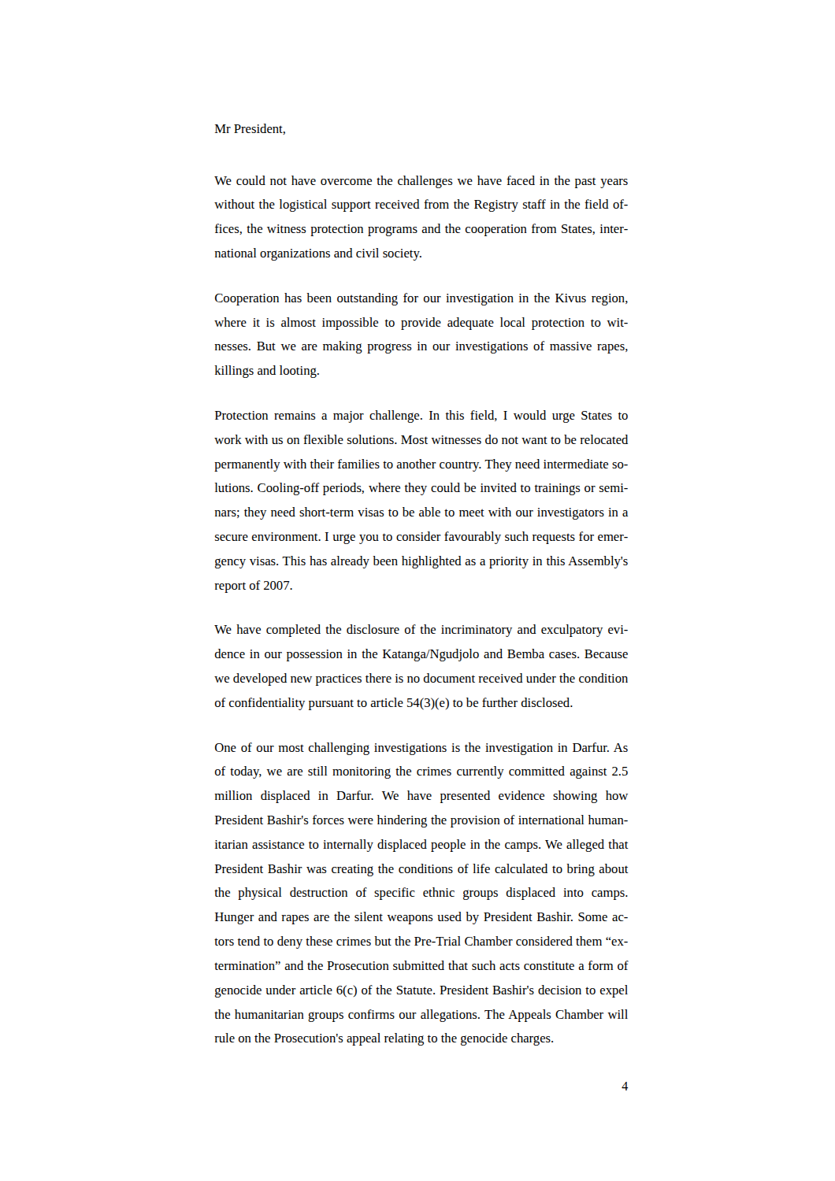Mr President,
We could not have overcome the challenges we have faced in the past years without the logistical support received from the Registry staff in the field offices, the witness protection programs and the cooperation from States, international organizations and civil society.
Cooperation has been outstanding for our investigation in the Kivus region, where it is almost impossible to provide adequate local protection to witnesses. But we are making progress in our investigations of massive rapes, killings and looting.
Protection remains a major challenge. In this field, I would urge States to work with us on flexible solutions. Most witnesses do not want to be relocated permanently with their families to another country. They need intermediate solutions. Cooling-off periods, where they could be invited to trainings or seminars; they need short-term visas to be able to meet with our investigators in a secure environment. I urge you to consider favourably such requests for emergency visas. This has already been highlighted as a priority in this Assembly's report of 2007.
We have completed the disclosure of the incriminatory and exculpatory evidence in our possession in the Katanga/Ngudjolo and Bemba cases. Because we developed new practices there is no document received under the condition of confidentiality pursuant to article 54(3)(e) to be further disclosed.
One of our most challenging investigations is the investigation in Darfur. As of today, we are still monitoring the crimes currently committed against 2.5 million displaced in Darfur. We have presented evidence showing how President Bashir's forces were hindering the provision of international humanitarian assistance to internally displaced people in the camps. We alleged that President Bashir was creating the conditions of life calculated to bring about the physical destruction of specific ethnic groups displaced into camps. Hunger and rapes are the silent weapons used by President Bashir. Some actors tend to deny these crimes but the Pre-Trial Chamber considered them “extermination” and the Prosecution submitted that such acts constitute a form of genocide under article 6(c) of the Statute. President Bashir's decision to expel the humanitarian groups confirms our allegations. The Appeals Chamber will rule on the Prosecution's appeal relating to the genocide charges.
4